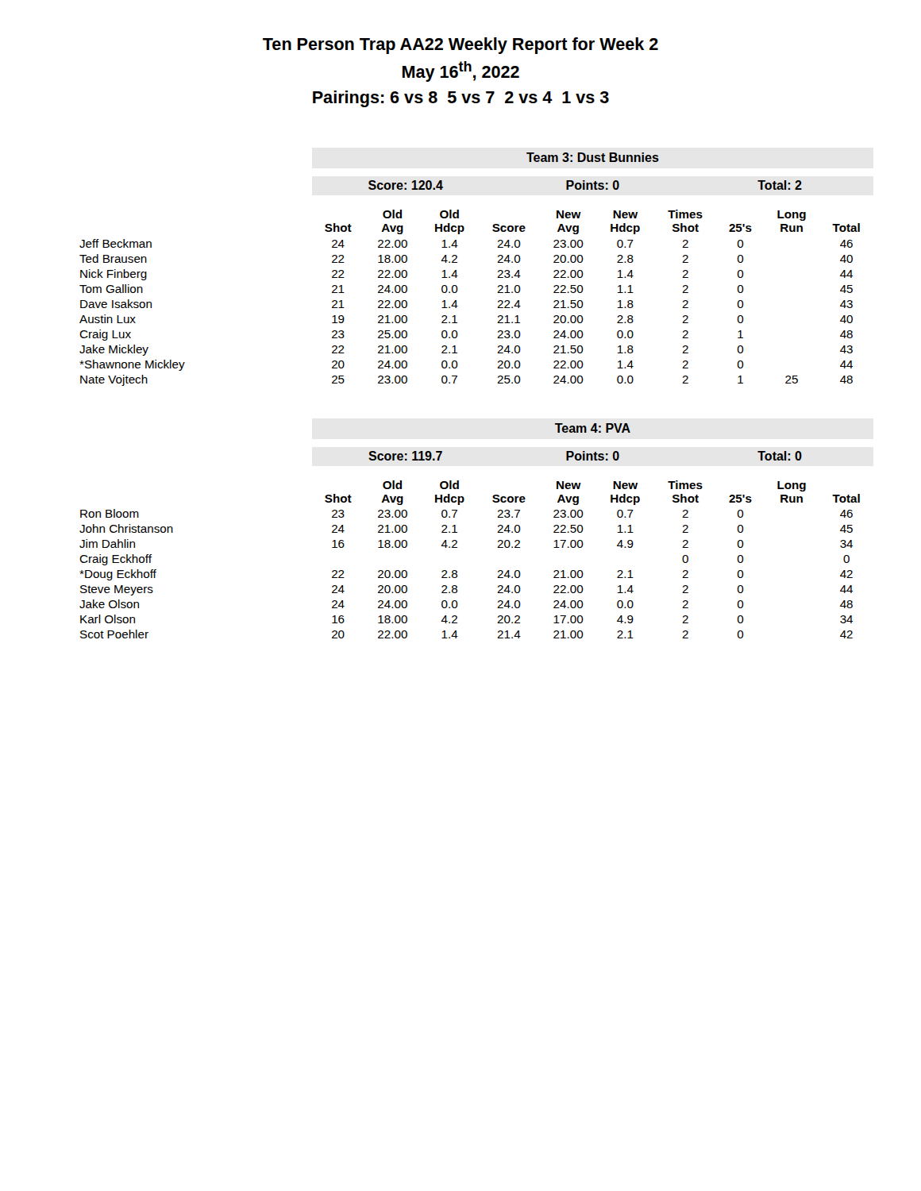Ten Person Trap AA22 Weekly Report for Week 2
May 16th, 2022
Pairings: 6 vs 8 5 vs 7 2 vs 4 1 vs 3
Team 3: Dust Bunnies
Score: 120.4 Points: 0 Total: 2
| | Shot | Old Avg | Old Hdcp | Score | New Avg | New Hdcp | Times Shot | 25's | Long Run | Total |
| --- | --- | --- | --- | --- | --- | --- | --- | --- | --- | --- |
| Jeff Beckman | 24 | 22.00 | 1.4 | 24.0 | 23.00 | 0.7 | 2 | 0 | | 46 |
| Ted Brausen | 22 | 18.00 | 4.2 | 24.0 | 20.00 | 2.8 | 2 | 0 | | 40 |
| Nick Finberg | 22 | 22.00 | 1.4 | 23.4 | 22.00 | 1.4 | 2 | 0 | | 44 |
| Tom Gallion | 21 | 24.00 | 0.0 | 21.0 | 22.50 | 1.1 | 2 | 0 | | 45 |
| Dave Isakson | 21 | 22.00 | 1.4 | 22.4 | 21.50 | 1.8 | 2 | 0 | | 43 |
| Austin Lux | 19 | 21.00 | 2.1 | 21.1 | 20.00 | 2.8 | 2 | 0 | | 40 |
| Craig Lux | 23 | 25.00 | 0.0 | 23.0 | 24.00 | 0.0 | 2 | 1 | | 48 |
| Jake Mickley | 22 | 21.00 | 2.1 | 24.0 | 21.50 | 1.8 | 2 | 0 | | 43 |
| *Shawnone Mickley | 20 | 24.00 | 0.0 | 20.0 | 22.00 | 1.4 | 2 | 0 | | 44 |
| Nate Vojtech | 25 | 23.00 | 0.7 | 25.0 | 24.00 | 0.0 | 2 | 1 | 25 | 48 |
Team 4: PVA
Score: 119.7 Points: 0 Total: 0
| | Shot | Old Avg | Old Hdcp | Score | New Avg | New Hdcp | Times Shot | 25's | Long Run | Total |
| --- | --- | --- | --- | --- | --- | --- | --- | --- | --- | --- |
| Ron Bloom | 23 | 23.00 | 0.7 | 23.7 | 23.00 | 0.7 | 2 | 0 | | 46 |
| John Christanson | 24 | 21.00 | 2.1 | 24.0 | 22.50 | 1.1 | 2 | 0 | | 45 |
| Jim Dahlin | 16 | 18.00 | 4.2 | 20.2 | 17.00 | 4.9 | 2 | 0 | | 34 |
| Craig Eckhoff | | | | | | | 0 | 0 | | 0 |
| *Doug Eckhoff | 22 | 20.00 | 2.8 | 24.0 | 21.00 | 2.1 | 2 | 0 | | 42 |
| Steve Meyers | 24 | 20.00 | 2.8 | 24.0 | 22.00 | 1.4 | 2 | 0 | | 44 |
| Jake Olson | 24 | 24.00 | 0.0 | 24.0 | 24.00 | 0.0 | 2 | 0 | | 48 |
| Karl Olson | 16 | 18.00 | 4.2 | 20.2 | 17.00 | 4.9 | 2 | 0 | | 34 |
| Scot Poehler | 20 | 22.00 | 1.4 | 21.4 | 21.00 | 2.1 | 2 | 0 | | 42 |